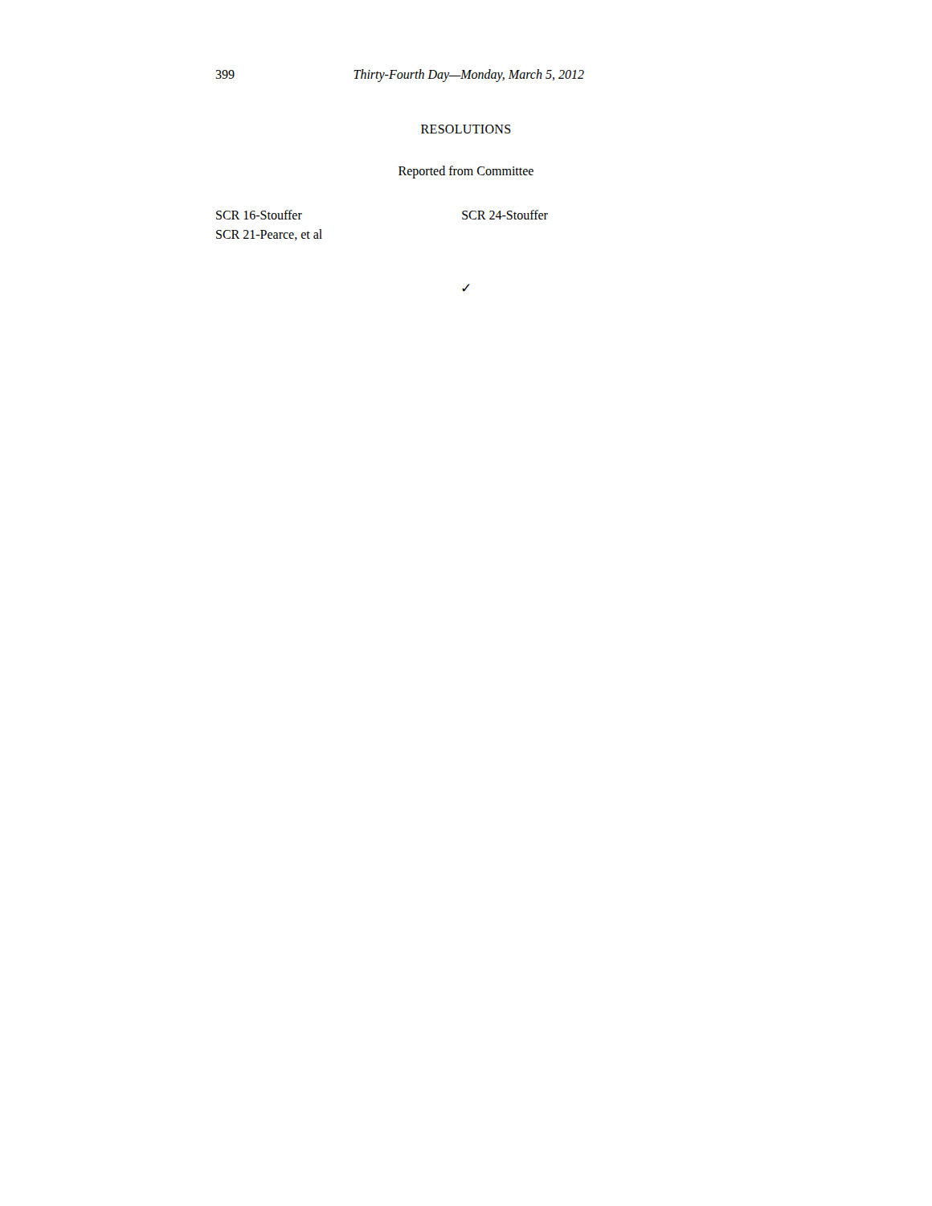399
Thirty-Fourth Day—Monday, March 5, 2012
RESOLUTIONS
Reported from Committee
SCR 16-Stouffer
SCR 21-Pearce, et al
SCR 24-Stouffer
✓